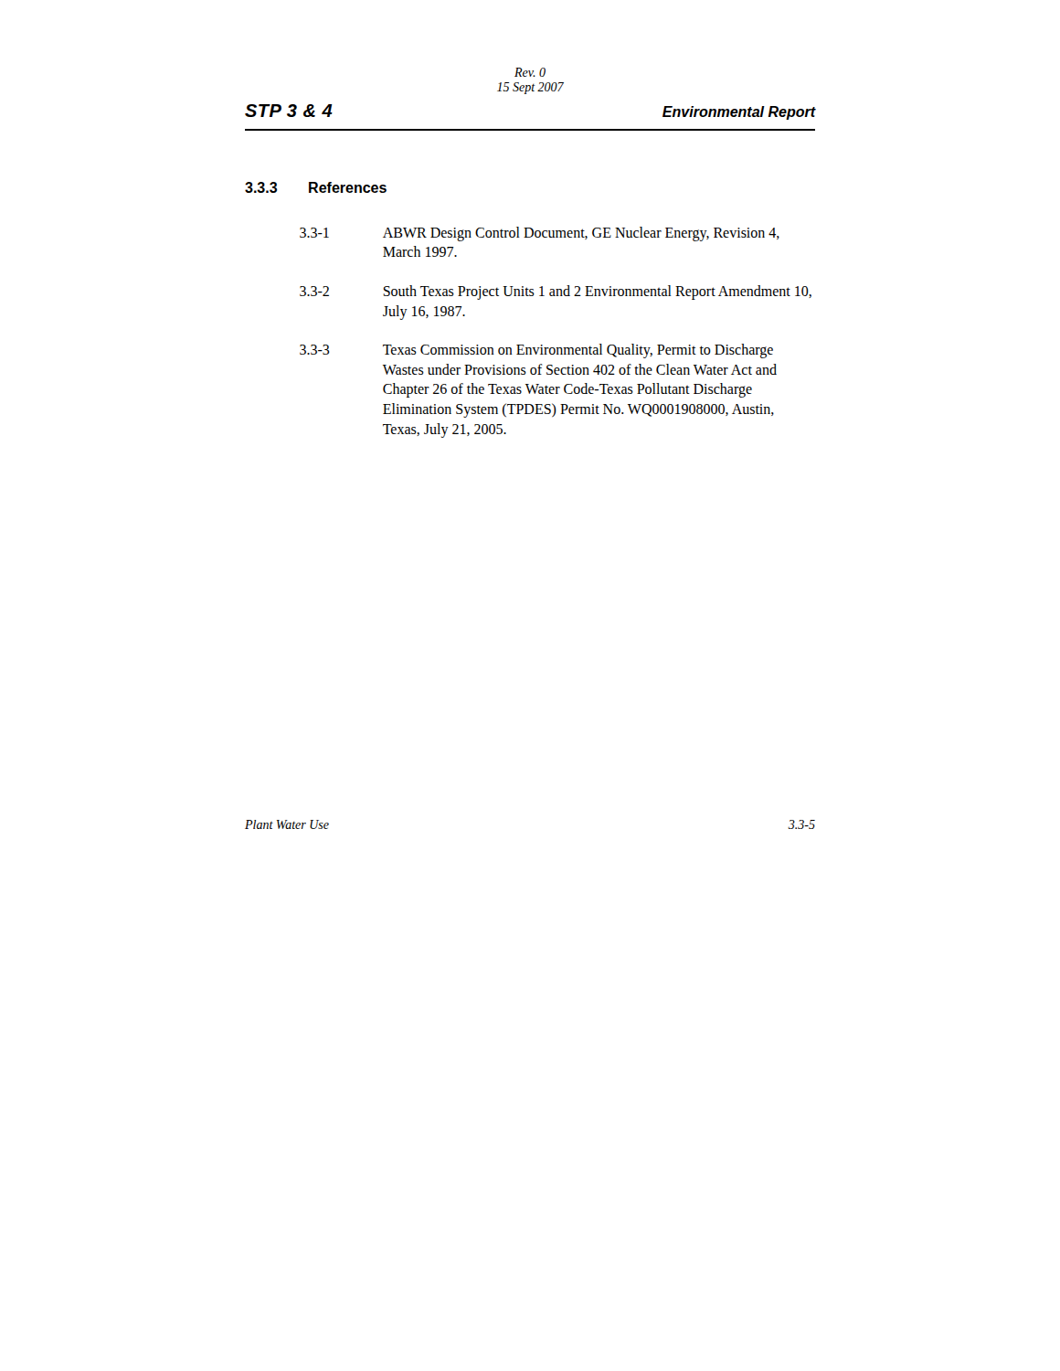Rev. 0
15 Sept 2007
STP 3 & 4
Environmental Report
3.3.3 References
3.3-1
ABWR Design Control Document, GE Nuclear Energy, Revision 4, March 1997.
3.3-2
South Texas Project Units 1 and 2 Environmental Report Amendment 10, July 16, 1987.
3.3-3
Texas Commission on Environmental Quality, Permit to Discharge Wastes under Provisions of Section 402 of the Clean Water Act and Chapter 26 of the Texas Water Code-Texas Pollutant Discharge Elimination System (TPDES) Permit No. WQ0001908000, Austin, Texas, July 21, 2005.
Plant Water Use
3.3-5